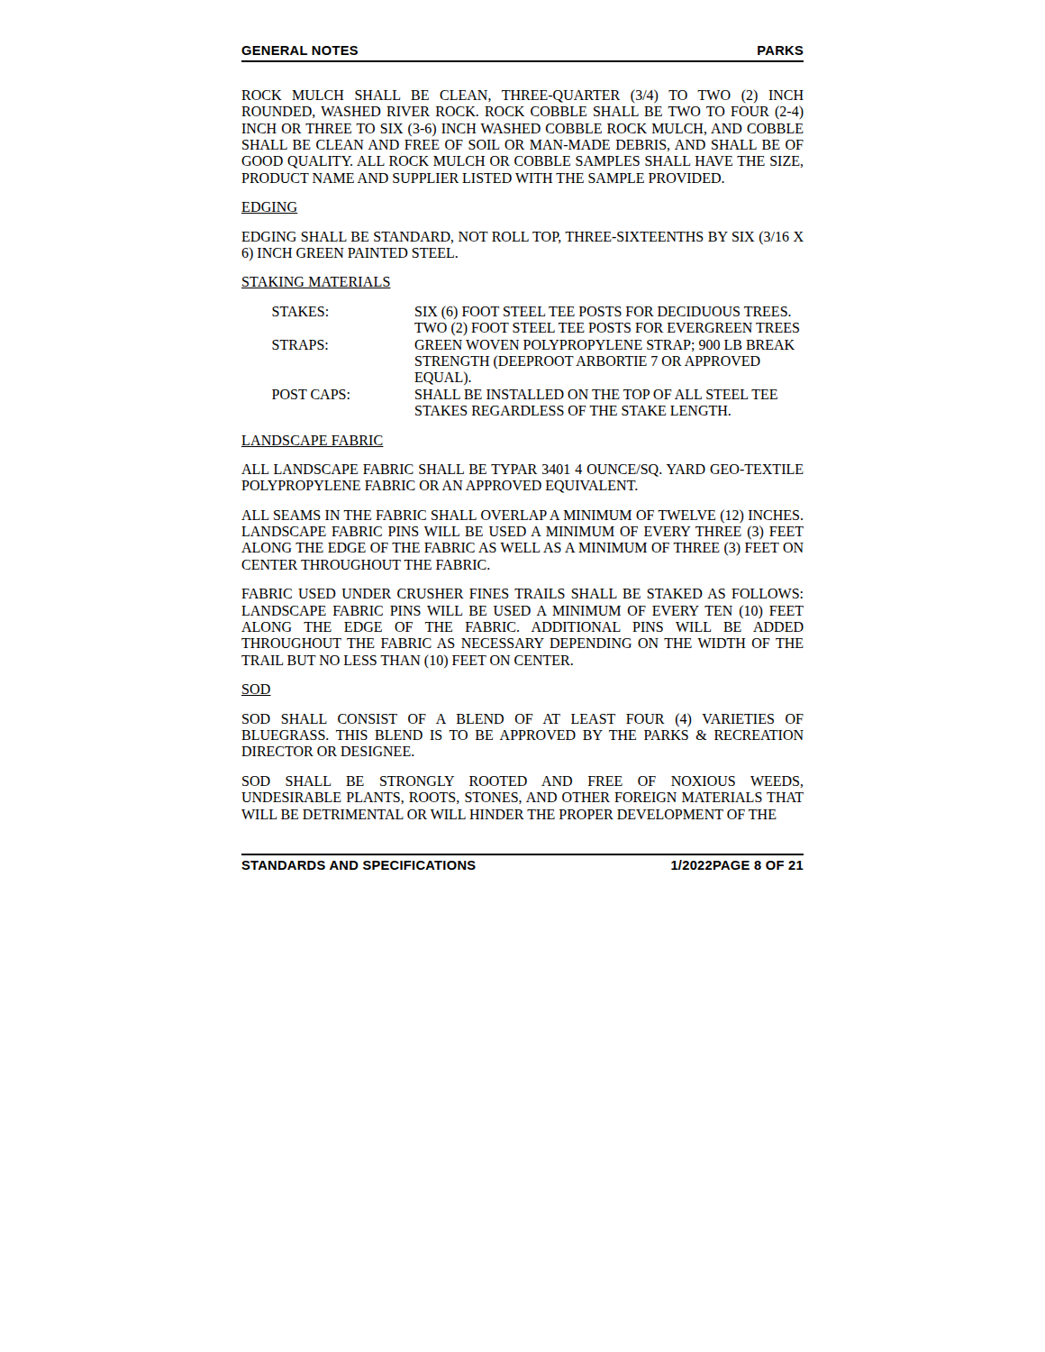GENERAL NOTES PARKS
ROCK MULCH SHALL BE CLEAN, THREE-QUARTER (3/4) TO TWO (2) INCH ROUNDED, WASHED RIVER ROCK. ROCK COBBLE SHALL BE TWO TO FOUR (2-4) INCH OR THREE TO SIX (3-6) INCH WASHED COBBLE ROCK MULCH, AND COBBLE SHALL BE CLEAN AND FREE OF SOIL OR MAN-MADE DEBRIS, AND SHALL BE OF GOOD QUALITY. ALL ROCK MULCH OR COBBLE SAMPLES SHALL HAVE THE SIZE, PRODUCT NAME AND SUPPLIER LISTED WITH THE SAMPLE PROVIDED.
EDGING
EDGING SHALL BE STANDARD, NOT ROLL TOP, THREE-SIXTEENTHS BY SIX (3/16 X 6) INCH GREEN PAINTED STEEL.
STAKING MATERIALS
| STAKES: | SIX (6) FOOT STEEL TEE POSTS FOR DECIDUOUS TREES. TWO (2) FOOT STEEL TEE POSTS FOR EVERGREEN TREES |
| STRAPS: | GREEN WOVEN POLYPROPYLENE STRAP; 900 LB BREAK STRENGTH (DEEPROOT ARBORTIE 7 OR APPROVED EQUAL). |
| POST CAPS: | SHALL BE INSTALLED ON THE TOP OF ALL STEEL TEE STAKES REGARDLESS OF THE STAKE LENGTH. |
LANDSCAPE FABRIC
ALL LANDSCAPE FABRIC SHALL BE TYPAR 3401 4 OUNCE/SQ. YARD GEO-TEXTILE POLYPROPYLENE FABRIC OR AN APPROVED EQUIVALENT.
ALL SEAMS IN THE FABRIC SHALL OVERLAP A MINIMUM OF TWELVE (12) INCHES. LANDSCAPE FABRIC PINS WILL BE USED A MINIMUM OF EVERY THREE (3) FEET ALONG THE EDGE OF THE FABRIC AS WELL AS A MINIMUM OF THREE (3) FEET ON CENTER THROUGHOUT THE FABRIC.
FABRIC USED UNDER CRUSHER FINES TRAILS SHALL BE STAKED AS FOLLOWS: LANDSCAPE FABRIC PINS WILL BE USED A MINIMUM OF EVERY TEN (10) FEET ALONG THE EDGE OF THE FABRIC. ADDITIONAL PINS WILL BE ADDED THROUGHOUT THE FABRIC AS NECESSARY DEPENDING ON THE WIDTH OF THE TRAIL BUT NO LESS THAN (10) FEET ON CENTER.
SOD
SOD SHALL CONSIST OF A BLEND OF AT LEAST FOUR (4) VARIETIES OF BLUEGRASS. THIS BLEND IS TO BE APPROVED BY THE PARKS & RECREATION DIRECTOR OR DESIGNEE.
SOD SHALL BE STRONGLY ROOTED AND FREE OF NOXIOUS WEEDS, UNDESIRABLE PLANTS, ROOTS, STONES, AND OTHER FOREIGN MATERIALS THAT WILL BE DETRIMENTAL OR WILL HINDER THE PROPER DEVELOPMENT OF THE
STANDARDS AND SPECIFICATIONS 1/2022 PAGE 8 OF 21